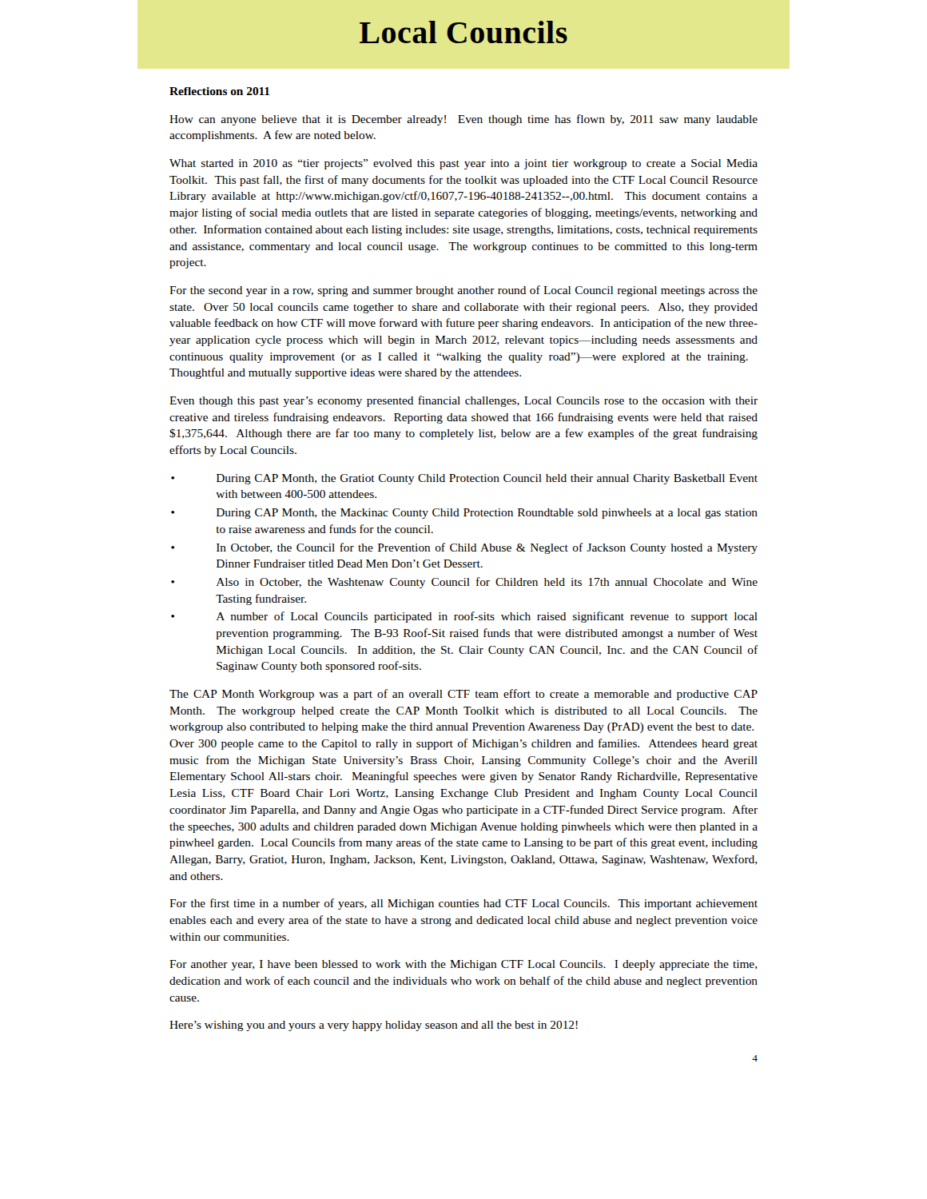Local Councils
Reflections on 2011
How can anyone believe that it is December already! Even though time has flown by, 2011 saw many laudable accomplishments. A few are noted below.
What started in 2010 as “tier projects” evolved this past year into a joint tier workgroup to create a Social Media Toolkit. This past fall, the first of many documents for the toolkit was uploaded into the CTF Local Council Resource Library available at http://www.michigan.gov/ctf/0,1607,7-196-40188-241352--,00.html. This document contains a major listing of social media outlets that are listed in separate categories of blogging, meetings/events, networking and other. Information contained about each listing includes: site usage, strengths, limitations, costs, technical requirements and assistance, commentary and local council usage. The workgroup continues to be committed to this long-term project.
For the second year in a row, spring and summer brought another round of Local Council regional meetings across the state. Over 50 local councils came together to share and collaborate with their regional peers. Also, they provided valuable feedback on how CTF will move forward with future peer sharing endeavors. In anticipation of the new three-year application cycle process which will begin in March 2012, relevant topics—including needs assessments and continuous quality improvement (or as I called it “walking the quality road”)—were explored at the training. Thoughtful and mutually supportive ideas were shared by the attendees.
Even though this past year’s economy presented financial challenges, Local Councils rose to the occasion with their creative and tireless fundraising endeavors. Reporting data showed that 166 fundraising events were held that raised $1,375,644. Although there are far too many to completely list, below are a few examples of the great fundraising efforts by Local Councils.
•During CAP Month, the Gratiot County Child Protection Council held their annual Charity Basketball Event with between 400-500 attendees.
•During CAP Month, the Mackinac County Child Protection Roundtable sold pinwheels at a local gas station to raise awareness and funds for the council.
•In October, the Council for the Prevention of Child Abuse & Neglect of Jackson County hosted a Mystery Dinner Fundraiser titled Dead Men Don’t Get Dessert.
•Also in October, the Washtenaw County Council for Children held its 17th annual Chocolate and Wine Tasting fundraiser.
•A number of Local Councils participated in roof-sits which raised significant revenue to support local prevention programming. The B-93 Roof-Sit raised funds that were distributed amongst a number of West Michigan Local Councils. In addition, the St. Clair County CAN Council, Inc. and the CAN Council of Saginaw County both sponsored roof-sits.
The CAP Month Workgroup was a part of an overall CTF team effort to create a memorable and productive CAP Month. The workgroup helped create the CAP Month Toolkit which is distributed to all Local Councils. The workgroup also contributed to helping make the third annual Prevention Awareness Day (PrAD) event the best to date. Over 300 people came to the Capitol to rally in support of Michigan’s children and families. Attendees heard great music from the Michigan State University’s Brass Choir, Lansing Community College’s choir and the Averill Elementary School All-stars choir. Meaningful speeches were given by Senator Randy Richardville, Representative Lesia Liss, CTF Board Chair Lori Wortz, Lansing Exchange Club President and Ingham County Local Council coordinator Jim Paparella, and Danny and Angie Ogas who participate in a CTF-funded Direct Service program. After the speeches, 300 adults and children paraded down Michigan Avenue holding pinwheels which were then planted in a pinwheel garden. Local Councils from many areas of the state came to Lansing to be part of this great event, including Allegan, Barry, Gratiot, Huron, Ingham, Jackson, Kent, Livingston, Oakland, Ottawa, Saginaw, Washtenaw, Wexford, and others.
For the first time in a number of years, all Michigan counties had CTF Local Councils. This important achievement enables each and every area of the state to have a strong and dedicated local child abuse and neglect prevention voice within our communities.
For another year, I have been blessed to work with the Michigan CTF Local Councils. I deeply appreciate the time, dedication and work of each council and the individuals who work on behalf of the child abuse and neglect prevention cause.
Here’s wishing you and yours a very happy holiday season and all the best in 2012!
4